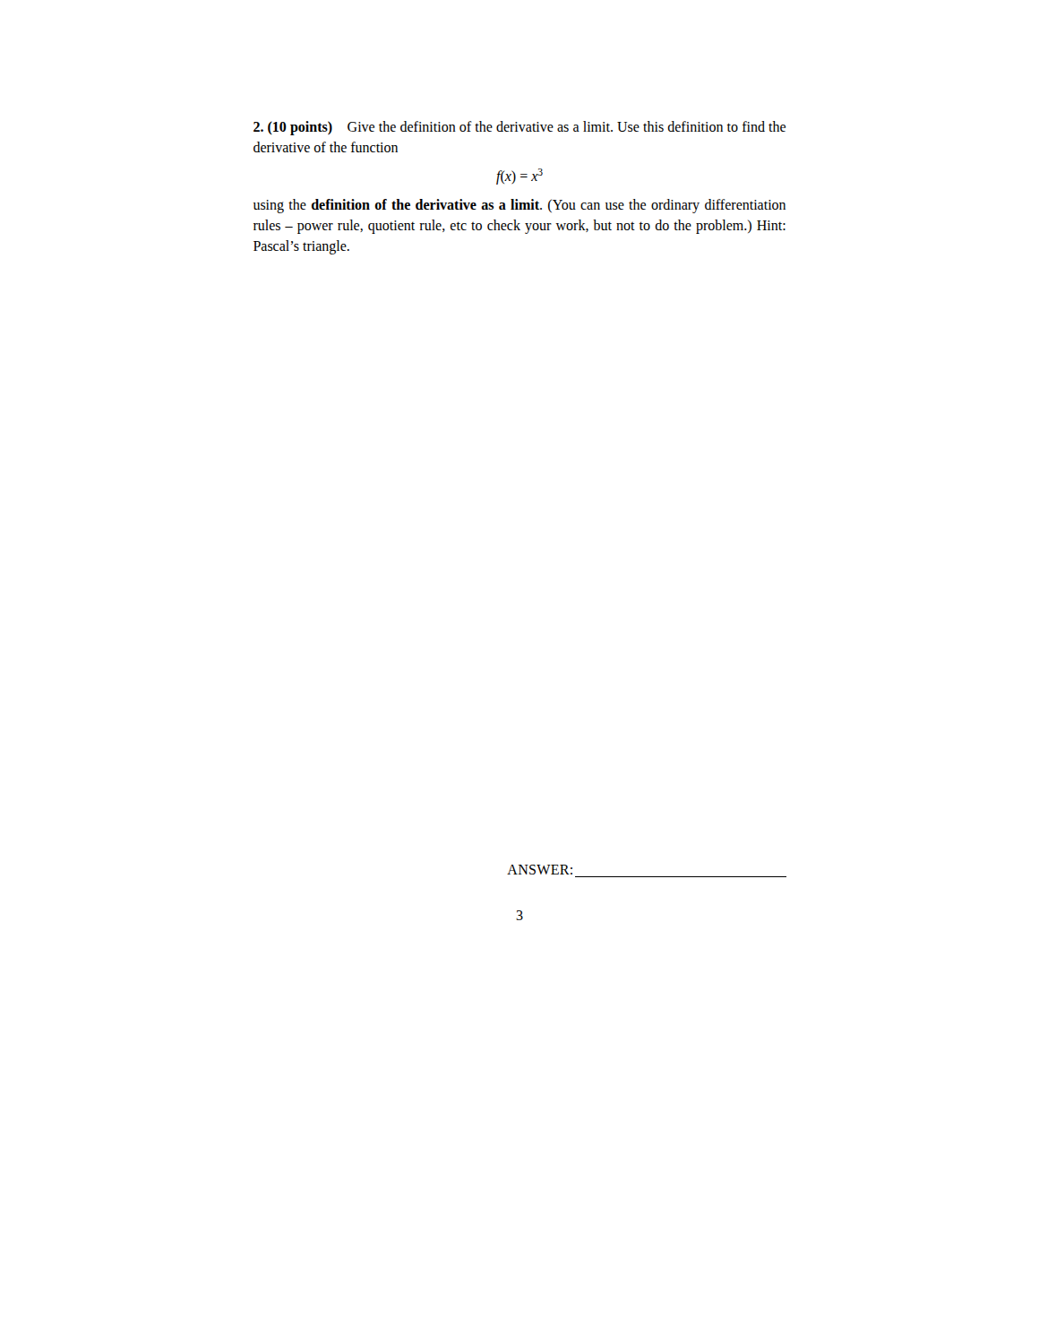2. (10 points) Give the definition of the derivative as a limit. Use this definition to find the derivative of the function
f(x) = x3
using the definition of the derivative as a limit. (You can use the ordinary differentiation rules – power rule, quotient rule, etc to check your work, but not to do the problem.) Hint: Pascal’s triangle.
ANSWER:
3